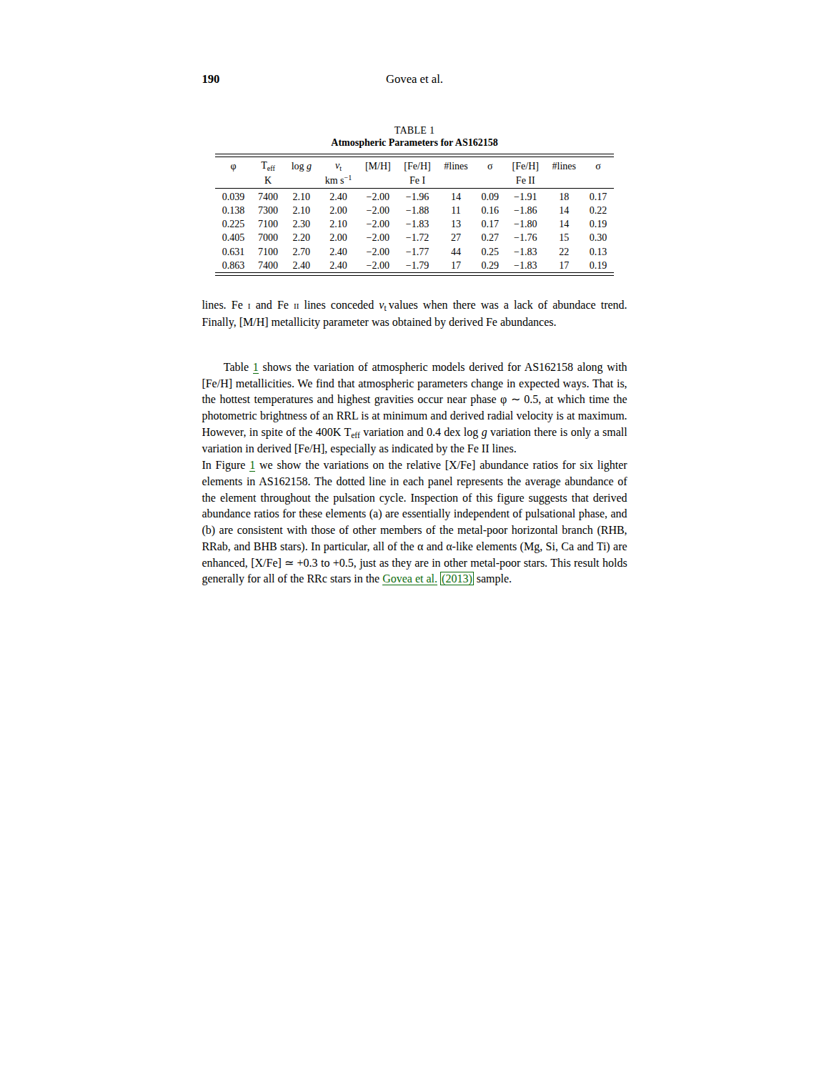190 Govea et al.
TABLE 1
Atmospheric Parameters for AS162158
| φ | T eff | log g | v t | [M/H] | [Fe/H] | #lines | σ | [Fe/H] | #lines | σ |
| | K | | km s −1 | | Fe I | | | Fe II | | |
| 0.039 | 7400 | 2.10 | 2.40 | −2.00 | −1.96 | 14 | 0.09 | −1.91 | 18 | 0.17 |
| 0.138 | 7300 | 2.10 | 2.00 | −2.00 | −1.88 | 11 | 0.16 | −1.86 | 14 | 0.22 |
| 0.225 | 7100 | 2.30 | 2.10 | −2.00 | −1.83 | 13 | 0.17 | −1.80 | 14 | 0.19 |
| 0.405 | 7000 | 2.20 | 2.00 | −2.00 | −1.72 | 27 | 0.27 | −1.76 | 15 | 0.30 |
| 0.631 | 7100 | 2.70 | 2.40 | −2.00 | −1.77 | 44 | 0.25 | −1.83 | 22 | 0.13 |
| 0.863 | 7400 | 2.40 | 2.40 | −2.00 | −1.79 | 17 | 0.29 | −1.83 | 17 | 0.19 |
lines. Fe i and Fe ii lines conceded vt values when there was a lack of abundace trend. Finally, [M/H] metallicity parameter was obtained by derived Fe abundances.
Table 1 shows the variation of atmospheric models derived for AS162158 along with [Fe/H] metallicities. We find that atmospheric parameters change in expected ways. That is, the hottest temperatures and highest gravities occur near phase φ ∼ 0.5, at which time the photometric brightness of an RRL is at minimum and derived radial velocity is at maximum. However, in spite of the 400K Teff variation and 0.4 dex log g variation there is only a small variation in derived [Fe/H], especially as indicated by the Fe II lines.
In Figure 1 we show the variations on the relative [X/Fe] abundance ratios for six lighter elements in AS162158. The dotted line in each panel represents the average abundance of the element throughout the pulsation cycle. Inspection of this figure suggests that derived abundance ratios for these elements (a) are essentially independent of pulsational phase, and (b) are consistent with those of other members of the metal-poor horizontal branch (RHB, RRab, and BHB stars). In particular, all of the α and α-like elements (Mg, Si, Ca and Ti) are enhanced, [X/Fe] ≃ +0.3 to +0.5, just as they are in other metal-poor stars. This result holds generally for all of the RRc stars in the Govea et al. (2013) sample.